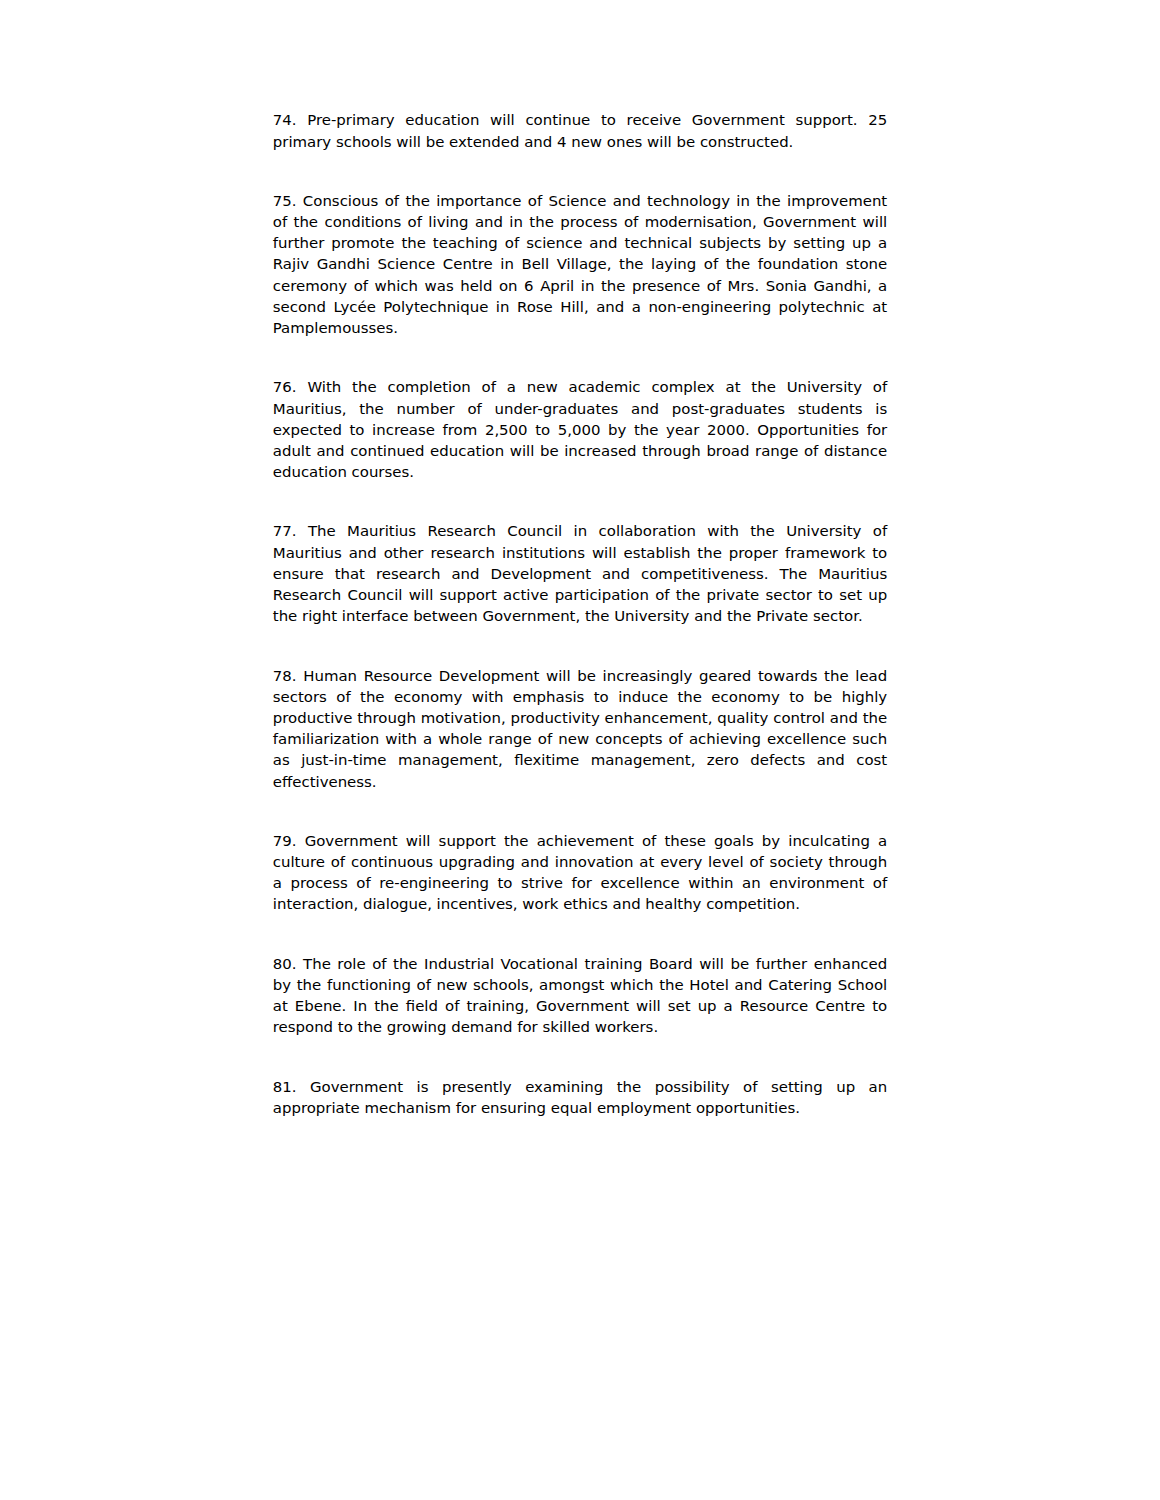74. Pre-primary education will continue to receive Government support. 25 primary schools will be extended and 4 new ones will be constructed.
75. Conscious of the importance of Science and technology in the improvement of the conditions of living and in the process of modernisation, Government will further promote the teaching of science and technical subjects by setting up a Rajiv Gandhi Science Centre in Bell Village, the laying of the foundation stone ceremony of which was held on 6 April in the presence of Mrs. Sonia Gandhi, a second Lycée Polytechnique in Rose Hill, and a non-engineering polytechnic at Pamplemousses.
76. With the completion of a new academic complex at the University of Mauritius, the number of under-graduates and post-graduates students is expected to increase from 2,500 to 5,000 by the year 2000. Opportunities for adult and continued education will be increased through broad range of distance education courses.
77. The Mauritius Research Council in collaboration with the University of Mauritius and other research institutions will establish the proper framework to ensure that research and Development and competitiveness. The Mauritius Research Council will support active participation of the private sector to set up the right interface between Government, the University and the Private sector.
78. Human Resource Development will be increasingly geared towards the lead sectors of the economy with emphasis to induce the economy to be highly productive through motivation, productivity enhancement, quality control and the familiarization with a whole range of new concepts of achieving excellence such as just-in-time management, flexitime management, zero defects and cost effectiveness.
79. Government will support the achievement of these goals by inculcating a culture of continuous upgrading and innovation at every level of society through a process of re-engineering to strive for excellence within an environment of interaction, dialogue, incentives, work ethics and healthy competition.
80. The role of the Industrial Vocational training Board will be further enhanced by the functioning of new schools, amongst which the Hotel and Catering School at Ebene. In the field of training, Government will set up a Resource Centre to respond to the growing demand for skilled workers.
81. Government is presently examining the possibility of setting up an appropriate mechanism for ensuring equal employment opportunities.